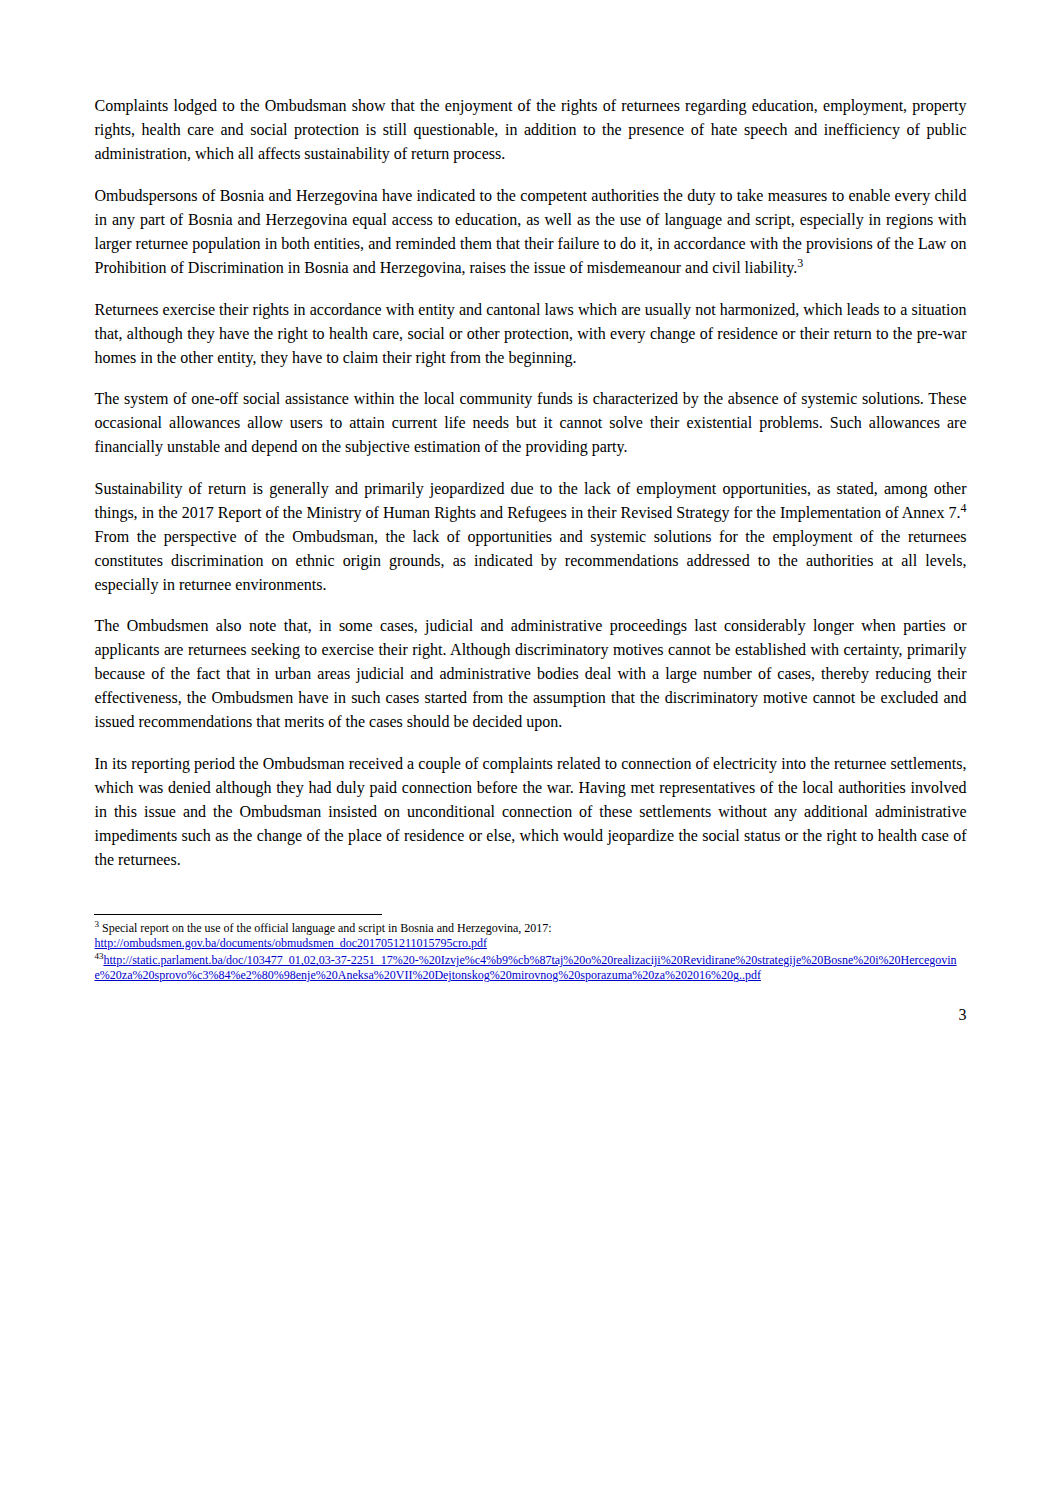Complaints lodged to the Ombudsman show that the enjoyment of the rights of returnees regarding education, employment, property rights, health care and social protection is still questionable, in addition to the presence of hate speech and inefficiency of public administration, which all affects sustainability of return process.
Ombudspersons of Bosnia and Herzegovina have indicated to the competent authorities the duty to take measures to enable every child in any part of Bosnia and Herzegovina equal access to education, as well as the use of language and script, especially in regions with larger returnee population in both entities, and reminded them that their failure to do it, in accordance with the provisions of the Law on Prohibition of Discrimination in Bosnia and Herzegovina, raises the issue of misdemeanour and civil liability.3
Returnees exercise their rights in accordance with entity and cantonal laws which are usually not harmonized, which leads to a situation that, although they have the right to health care, social or other protection, with every change of residence or their return to the pre-war homes in the other entity, they have to claim their right from the beginning.
The system of one-off social assistance within the local community funds is characterized by the absence of systemic solutions. These occasional allowances allow users to attain current life needs but it cannot solve their existential problems. Such allowances are financially unstable and depend on the subjective estimation of the providing party.
Sustainability of return is generally and primarily jeopardized due to the lack of employment opportunities, as stated, among other things, in the 2017 Report of the Ministry of Human Rights and Refugees in their Revised Strategy for the Implementation of Annex 7.4 From the perspective of the Ombudsman, the lack of opportunities and systemic solutions for the employment of the returnees constitutes discrimination on ethnic origin grounds, as indicated by recommendations addressed to the authorities at all levels, especially in returnee environments.
The Ombudsmen also note that, in some cases, judicial and administrative proceedings last considerably longer when parties or applicants are returnees seeking to exercise their right. Although discriminatory motives cannot be established with certainty, primarily because of the fact that in urban areas judicial and administrative bodies deal with a large number of cases, thereby reducing their effectiveness, the Ombudsmen have in such cases started from the assumption that the discriminatory motive cannot be excluded and issued recommendations that merits of the cases should be decided upon.
In its reporting period the Ombudsman received a couple of complaints related to connection of electricity into the returnee settlements, which was denied although they had duly paid connection before the war. Having met representatives of the local authorities involved in this issue and the Ombudsman insisted on unconditional connection of these settlements without any additional administrative impediments such as the change of the place of residence or else, which would jeopardize the social status or the right to health case of the returnees.
3 Special report on the use of the official language and script in Bosnia and Herzegovina, 2017:
http://ombudsmen.gov.ba/documents/obmudsmen_doc2017051211015795cro.pdf
43http://static.parlament.ba/doc/103477_01,02,03-37-2251_17%20-%20Izvje%c4%b9%cb%87taj%20o%20realizaciji%20Revidirane%20strategije%20Bosne%20i%20Hercegovine%20za%20sprovo%c3%84%e2%80%98enje%20Aneksa%20VII%20Dejtonskog%20mirovnog%20sporazuma%20za%202016%20g..pdf
3